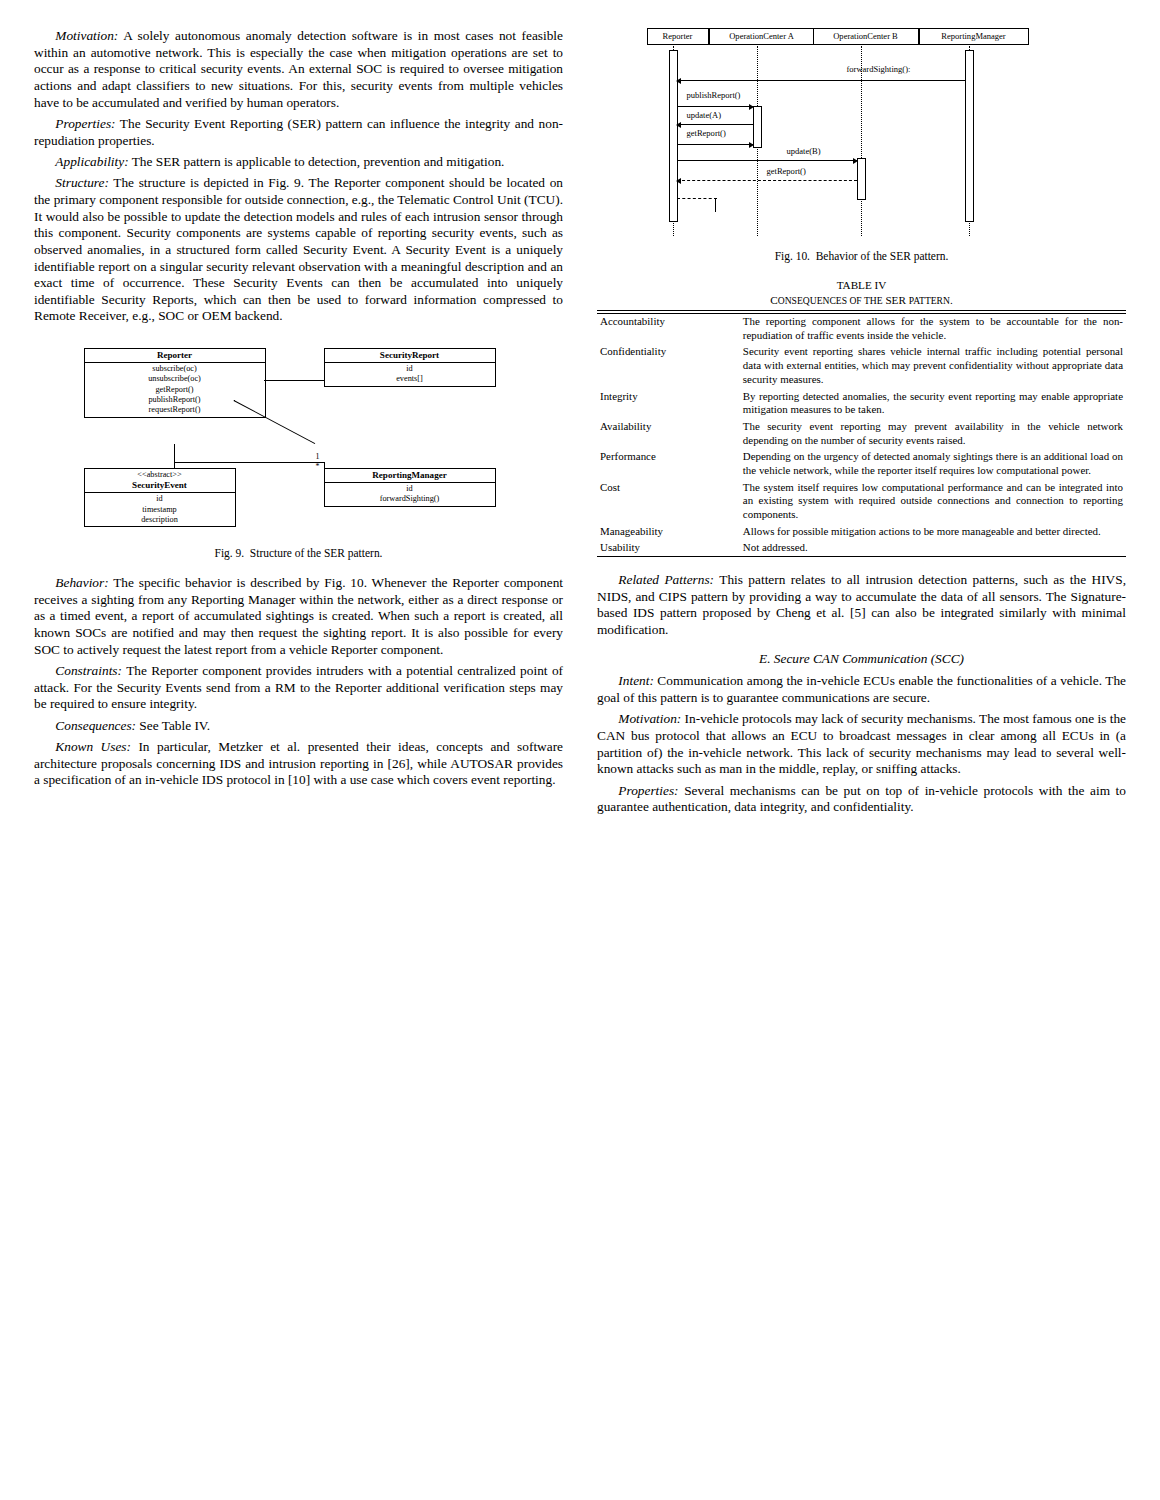Motivation: A solely autonomous anomaly detection software is in most cases not feasible within an automotive network. This is especially the case when mitigation operations are set to occur as a response to critical security events. An external SOC is required to oversee mitigation actions and adapt classifiers to new situations. For this, security events from multiple vehicles have to be accumulated and verified by human operators.
Properties: The Security Event Reporting (SER) pattern can influence the integrity and non-repudiation properties.
Applicability: The SER pattern is applicable to detection, prevention and mitigation.
Structure: The structure is depicted in Fig. 9. The Reporter component should be located on the primary component responsible for outside connection, e.g., the Telematic Control Unit (TCU). It would also be possible to update the detection models and rules of each intrusion sensor through this component. Security components are systems capable of reporting security events, such as observed anomalies, in a structured form called Security Event. A Security Event is a uniquely identifiable report on a singular security relevant observation with a meaningful description and an exact time of occurrence. These Security Events can then be accumulated into uniquely identifiable Security Reports, which can then be used to forward information compressed to Remote Receiver, e.g., SOC or OEM backend.
Reporter
subscribe(oc)
unsubscribe(oc)
getReport()
publishReport()
requestReport()
SecurityReport
id
events[]
<<abstract>>SecurityEvent
id
timestamp
description
ReportingManager
id
forwardSighting()
1
*
Fig. 9. Structure of the SER pattern.
Behavior: The specific behavior is described by Fig. 10. Whenever the Reporter component receives a sighting from any Reporting Manager within the network, either as a direct response or as a timed event, a report of accumulated sightings is created. When such a report is created, all known SOCs are notified and may then request the sighting report. It is also possible for every SOC to actively request the latest report from a vehicle Reporter component.
Constraints: The Reporter component provides intruders with a potential centralized point of attack. For the Security Events send from a RM to the Reporter additional verification steps may be required to ensure integrity.
Consequences: See Table IV.
Known Uses: In particular, Metzker et al. presented their ideas, concepts and software architecture proposals concerning IDS and intrusion reporting in [26], while AUTOSAR provides a specification of an in-vehicle IDS protocol in [10] with a use case which covers event reporting.
Reporter
OperationCenter A
OperationCenter B
ReportingManager
forwardSighting():
publishReport()
update(A)
getReport()
update(B)
getReport()
Fig. 10. Behavior of the SER pattern.
TABLE IV
CONSEQUENCES OF THE SER PATTERN.
| Accountability | The reporting component allows for the system to be accountable for the non-repudiation of traffic events inside the vehicle. |
| Confidentiality | Security event reporting shares vehicle internal traffic including potential personal data with external entities, which may prevent confidentiality without appropriate data security measures. |
| Integrity | By reporting detected anomalies, the security event reporting may enable appropriate mitigation measures to be taken. |
| Availability | The security event reporting may prevent availability in the vehicle network depending on the number of security events raised. |
| Performance | Depending on the urgency of detected anomaly sightings there is an additional load on the vehicle network, while the reporter itself requires low computational power. |
| Cost | The system itself requires low computational performance and can be integrated into an existing system with required outside connections and connection to reporting components. |
| Manageability | Allows for possible mitigation actions to be more manageable and better directed. |
| Usability | Not addressed. |
Related Patterns: This pattern relates to all intrusion detection patterns, such as the HIVS, NIDS, and CIPS pattern by providing a way to accumulate the data of all sensors. The Signature-based IDS pattern proposed by Cheng et al. [5] can also be integrated similarly with minimal modification.
E. Secure CAN Communication (SCC)
Intent: Communication among the in-vehicle ECUs enable the functionalities of a vehicle. The goal of this pattern is to guarantee communications are secure.
Motivation: In-vehicle protocols may lack of security mechanisms. The most famous one is the CAN bus protocol that allows an ECU to broadcast messages in clear among all ECUs in (a partition of) the in-vehicle network. This lack of security mechanisms may lead to several well-known attacks such as man in the middle, replay, or sniffing attacks.
Properties: Several mechanisms can be put on top of in-vehicle protocols with the aim to guarantee authentication, data integrity, and confidentiality.